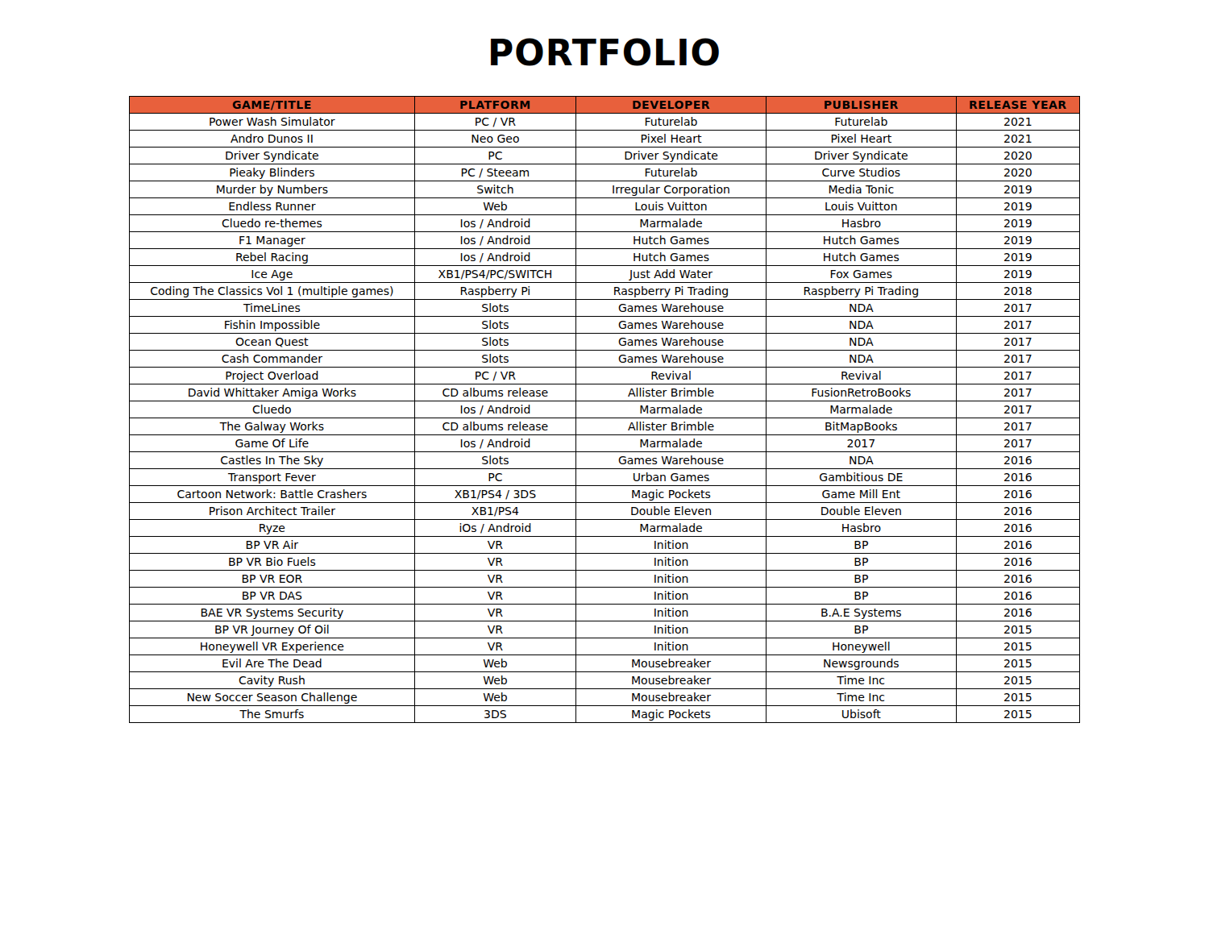PORTFOLIO
| GAME/TITLE | PLATFORM | DEVELOPER | PUBLISHER | RELEASE YEAR |
| --- | --- | --- | --- | --- |
| Power Wash Simulator | PC / VR | Futurelab | Futurelab | 2021 |
| Andro Dunos II | Neo Geo | Pixel Heart | Pixel Heart | 2021 |
| Driver Syndicate | PC | Driver Syndicate | Driver Syndicate | 2020 |
| Pieaky Blinders | PC / Steeam | Futurelab | Curve Studios | 2020 |
| Murder by Numbers | Switch | Irregular Corporation | Media Tonic | 2019 |
| Endless Runner | Web | Louis Vuitton | Louis Vuitton | 2019 |
| Cluedo re-themes | Ios / Android | Marmalade | Hasbro | 2019 |
| F1 Manager | Ios / Android | Hutch Games | Hutch Games | 2019 |
| Rebel Racing | Ios / Android | Hutch Games | Hutch Games | 2019 |
| Ice Age | XB1/PS4/PC/SWITCH | Just Add Water | Fox Games | 2019 |
| Coding The Classics Vol 1 (multiple games) | Raspberry Pi | Raspberry Pi Trading | Raspberry Pi Trading | 2018 |
| TimeLines | Slots | Games Warehouse | NDA | 2017 |
| Fishin Impossible | Slots | Games Warehouse | NDA | 2017 |
| Ocean Quest | Slots | Games Warehouse | NDA | 2017 |
| Cash Commander | Slots | Games Warehouse | NDA | 2017 |
| Project Overload | PC / VR | Revival | Revival | 2017 |
| David Whittaker Amiga Works | CD albums release | Allister Brimble | FusionRetroBooks | 2017 |
| Cluedo | Ios / Android | Marmalade | Marmalade | 2017 |
| The Galway Works | CD albums release | Allister Brimble | BitMapBooks | 2017 |
| Game Of Life | Ios / Android | Marmalade | 2017 | 2017 |
| Castles In The Sky | Slots | Games Warehouse | NDA | 2016 |
| Transport Fever | PC | Urban Games | Gambitious DE | 2016 |
| Cartoon Network: Battle Crashers | XB1/PS4 / 3DS | Magic Pockets | Game Mill Ent | 2016 |
| Prison Architect Trailer | XB1/PS4 | Double Eleven | Double Eleven | 2016 |
| Ryze | iOs / Android | Marmalade | Hasbro | 2016 |
| BP VR Air | VR | Inition | BP | 2016 |
| BP VR Bio Fuels | VR | Inition | BP | 2016 |
| BP VR EOR | VR | Inition | BP | 2016 |
| BP VR DAS | VR | Inition | BP | 2016 |
| BAE VR Systems Security | VR | Inition | B.A.E Systems | 2016 |
| BP VR Journey Of Oil | VR | Inition | BP | 2015 |
| Honeywell VR Experience | VR | Inition | Honeywell | 2015 |
| Evil Are The Dead | Web | Mousebreaker | Newsgrounds | 2015 |
| Cavity Rush | Web | Mousebreaker | Time Inc | 2015 |
| New Soccer Season Challenge | Web | Mousebreaker | Time Inc | 2015 |
| The Smurfs | 3DS | Magic Pockets | Ubisoft | 2015 |